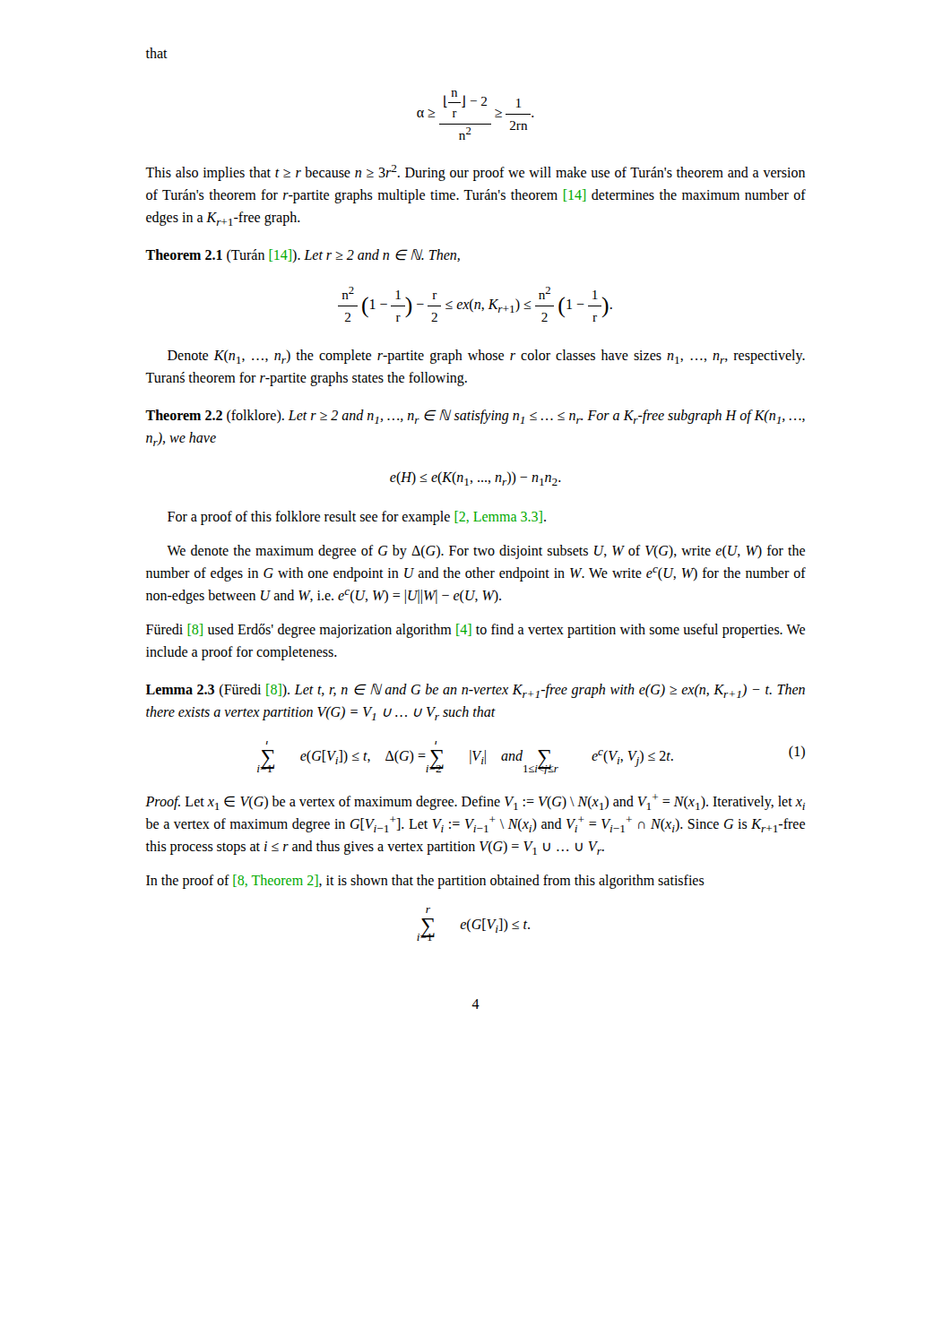that
α ≥ ⌊nr⌋ − 2 n2 ≥ 12rn.
This also implies that t ≥ r because n ≥ 3r2. During our proof we will make use of Turán's theorem and a version of Turán's theorem for r-partite graphs multiple time. Turán's theorem [14] determines the maximum number of edges in a Kr+1-free graph.
Theorem 2.1 (Turán [14]). Let r ≥ 2 and n ∈ ℕ. Then,
n22 (1 − 1 r) − r 2 ≤ ex(n, Kr+1) ≤ n22 (1 − 1 r).
Denote K(n1, …, nr) the complete r-partite graph whose r color classes have sizes n1, …, nr, respectively. Turanś theorem for r-partite graphs states the following.
Theorem 2.2 (folklore). Let r ≥ 2 and n1, …, nr ∈ ℕ satisfying n1 ≤ … ≤ nr. For a Kr-free subgraph H of K(n1, …, nr), we have
e(H) ≤ e(K(n1, ..., nr)) − n1n2.
For a proof of this folklore result see for example [2, Lemma 3.3].
We denote the maximum degree of G by Δ(G). For two disjoint subsets U, W of V(G), write e(U, W) for the number of edges in G with one endpoint in U and the other endpoint in W. We write ec(U, W) for the number of non-edges between U and W, i.e. ec(U, W) = |U||W| − e(U, W).
Füredi [8] used Erdős' degree majorization algorithm [4] to find a vertex partition with some useful properties. We include a proof for completeness.
Lemma 2.3 (Füredi [8]). Let t, r, n ∈ ℕ and G be an n-vertex Kr+1-free graph with e(G) ≥ ex(n, Kr+1) − t. Then there exists a vertex partition V(G) = V1 ∪ … ∪ Vr such that
(1)
∑i=1r e(G[Vi]) ≤ t, Δ(G) = ∑i=2r |Vi| and ∑1≤i<j≤r ec(Vi, Vj) ≤ 2t.
Proof. Let x1 ∈ V(G) be a vertex of maximum degree. Define V1 := V(G) \ N(x1) and V1+ = N(x1). Iteratively, let xi be a vertex of maximum degree in G[Vi−1+]. Let Vi := Vi−1+ \ N(xi) and Vi+ = Vi−1+ ∩ N(xi). Since G is Kr+1-free this process stops at i ≤ r and thus gives a vertex partition V(G) = V1 ∪ … ∪ Vr.
In the proof of [8, Theorem 2], it is shown that the partition obtained from this algorithm satisfies
∑i=1r e(G[Vi]) ≤ t.
4